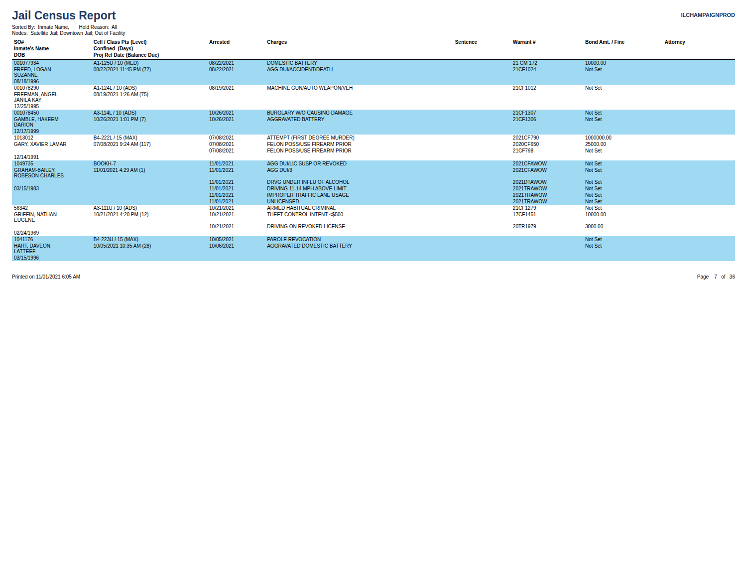ILCHAMPAIGNPROD
Jail Census Report
Sorted By: Inmate Name, Hold Reason: All
Nodes: Satellite Jail; Downtown Jail; Out of Facility
| SO# | Cell / Class Pts (Level) | Arrested | Charges | Sentence | Warrant # | Bond Amt. / Fine | Attorney |
| --- | --- | --- | --- | --- | --- | --- | --- |
| Inmate's Name | Confined (Days) | | | | | | |
| DOB | Proj Rel Date (Balance Due) | | | | | | |
| 001077934 | A1-125U / 10 (MED) | 08/22/2021 | DOMESTIC BATTERY | | 21 CM 172 | 10000.00 | |
| FREED, LOGAN SUZANNE | 08/22/2021 11:45 PM (72) | 08/22/2021 | AGG DUI/ACCIDENT/DEATH | | 21CF1024 | Not Set | |
| 08/18/1996 | | | | | | | |
| 001078290 | A1-124L / 10 (ADS) | 08/19/2021 | MACHINE GUN/AUTO WEAPON/VEH | | 21CF1012 | Not Set | |
| FREEMAN, ANGEL JANILA KAY | 08/19/2021 1:26 AM (75) | | | | | | |
| 12/25/1995 | | | | | | | |
| 001078450 | A3-114L / 10 (ADS) | 10/26/2021 | BURGLARY W/O CAUSING DAMAGE | | 21CF1307 | Not Set | |
| GAMBLE, HAKEEM DARION | 10/26/2021 1:01 PM (7) | 10/26/2021 | AGGRAVATED BATTERY | | 21CF1306 | Not Set | |
| 12/17/1999 | | | | | | | |
| 1013012 | B4-222L / 15 (MAX) | 07/08/2021 | ATTEMPT (FIRST DEGREE MURDER) | | 2021CF790 | 1000000.00 | |
| GARY, XAVIER LAMAR | 07/08/2021 9:24 AM (117) | 07/08/2021 | FELON POSS/USE FIREARM PRIOR | | 2020CF650 | 25000.00 | |
| | | 07/08/2021 | FELON POSS/USE FIREARM PRIOR | | 21CF798 | Not Set | |
| 12/14/1991 | | | | | | | |
| 1049735 | BOOKH-7 | 11/01/2021 | AGG DUI/LIC SUSP OR REVOKED | | 2021CFAWOW | Not Set | |
| GRAHAM-BAILEY, ROBESON CHARLES | 11/01/2021 4:29 AM (1) | 11/01/2021 | AGG DUI/3 | | 2021CFAWOW | Not Set | |
| | | 11/01/2021 | DRVG UNDER INFLU OF ALCOHOL | | 2021DTAWOW | Not Set | |
| 03/15/1983 | | 11/01/2021 | DRIVING 11-14 MPH ABOVE LIMIT | | 2021TRAWOW | Not Set | |
| | | 11/01/2021 | IMPROPER TRAFFIC LANE USAGE | | 2021TRAWOW | Not Set | |
| | | 11/01/2021 | UNLICENSED | | 2021TRAWOW | Not Set | |
| 56342 | A3-111U / 10 (ADS) | 10/21/2021 | ARMED HABITUAL CRIMINAL | | 21CF1279 | Not Set | |
| GRIFFIN, NATHAN EUGENE | 10/21/2021 4:20 PM (12) | 10/21/2021 | THEFT CONTROL INTENT <$500 | | 17CF1451 | 10000.00 | |
| | | 10/21/2021 | DRIVING ON REVOKED LICENSE | | 20TR1979 | 3000.00 | |
| 02/24/1969 | | | | | | | |
| 1041176 | B4-223U / 15 (MAX) | 10/05/2021 | PAROLE REVOCATION | | | Not Set | |
| HART, DAVEON LATTEEF | 10/05/2021 10:35 AM (28) | 10/06/2021 | AGGRAVATED DOMESTIC BATTERY | | | Not Set | |
| 03/15/1996 | | | | | | | |
Printed on 11/01/2021 6:05 AM Page 7 of 36